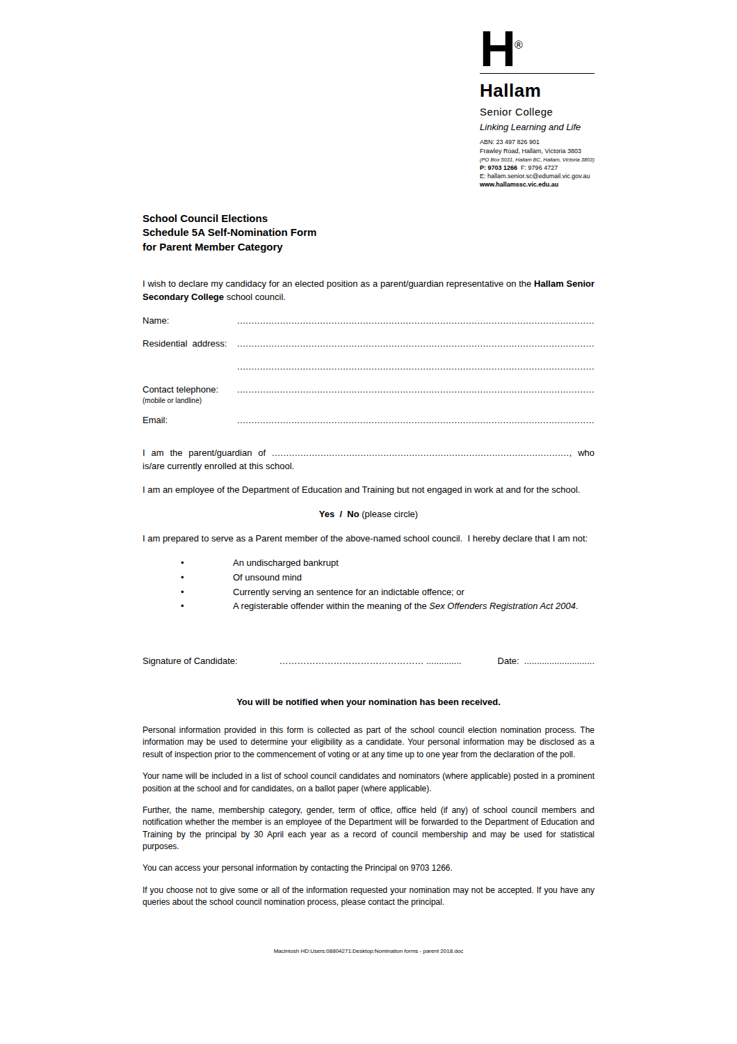H®
Hallam
Senior College
Linking Learning and Life
ABN: 23 497 826 901
Frawley Road, Hallam, Victoria 3803
(PO Box 5031, Hallam BC, Hallam, Victoria 3803)
P: 9703 1266 F: 9796 4727
E: hallam.senior.sc@edumail.vic.gov.au
www.hallamssc.vic.edu.au
School Council Elections
Schedule 5A Self-Nomination Form
for Parent Member Category
I wish to declare my candidacy for an elected position as a parent/guardian representative on the Hallam Senior Secondary College school council.
| Name: | ............................................................................................................................. |
| Residential address: | ............................................................................................................................. |
| | ............................................................................................................................. |
| Contact telephone: (mobile or landline) | ............................................................................................................................. |
| Email: | ............................................................................................................................. |
I am the parent/guardian of ........................................................................................................, who is/are currently enrolled at this school.
I am an employee of the Department of Education and Training but not engaged in work at and for the school.
Yes / No (please circle)
I am prepared to serve as a Parent member of the above-named school council. I hereby declare that I am not:
An undischarged bankrupt
Of unsound mind
Currently serving an sentence for an indictable offence; or
A registerable offender within the meaning of the Sex Offenders Registration Act 2004.
| Signature of Candidate: | ………………………………………… .............. | Date: ............................ |
You will be notified when your nomination has been received.
Personal information provided in this form is collected as part of the school council election nomination process. The information may be used to determine your eligibility as a candidate. Your personal information may be disclosed as a result of inspection prior to the commencement of voting or at any time up to one year from the declaration of the poll.
Your name will be included in a list of school council candidates and nominators (where applicable) posted in a prominent position at the school and for candidates, on a ballot paper (where applicable).
Further, the name, membership category, gender, term of office, office held (if any) of school council members and notification whether the member is an employee of the Department will be forwarded to the Department of Education and Training by the principal by 30 April each year as a record of council membership and may be used for statistical purposes.
You can access your personal information by contacting the Principal on 9703 1266.
If you choose not to give some or all of the information requested your nomination may not be accepted. If you have any queries about the school council nomination process, please contact the principal.
Macintosh HD:Users:08804271:Desktop:Nomination forms - parent 2018.doc